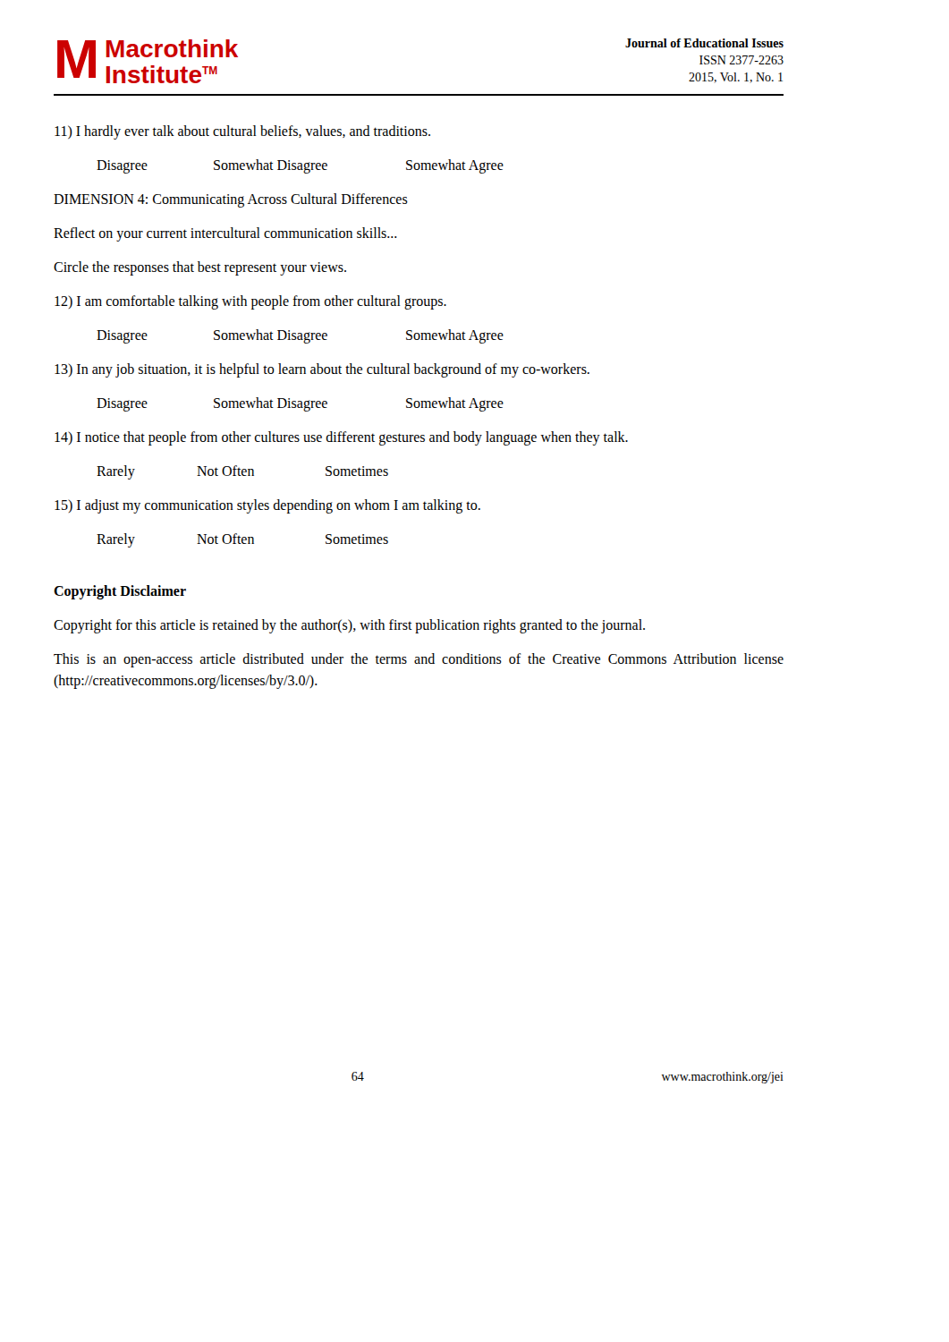M
Macrothink InstituteTM
Journal of Educational Issues
ISSN 2377-2263
2015, Vol. 1, No. 1
11) I hardly ever talk about cultural beliefs, values, and traditions.
Disagree Somewhat Disagree Somewhat Agree
DIMENSION 4: Communicating Across Cultural Differences
Reflect on your current intercultural communication skills...
Circle the responses that best represent your views.
12) I am comfortable talking with people from other cultural groups.
Disagree Somewhat Disagree Somewhat Agree
13) In any job situation, it is helpful to learn about the cultural background of my co-workers.
Disagree Somewhat Disagree Somewhat Agree
14) I notice that people from other cultures use different gestures and body language when they talk.
Rarely Not Often Sometimes
15) I adjust my communication styles depending on whom I am talking to.
Rarely Not Often Sometimes
Copyright Disclaimer
Copyright for this article is retained by the author(s), with first publication rights granted to the journal.
This is an open-access article distributed under the terms and conditions of the Creative Commons Attribution license (http://creativecommons.org/licenses/by/3.0/).
64
www.macrothink.org/jei